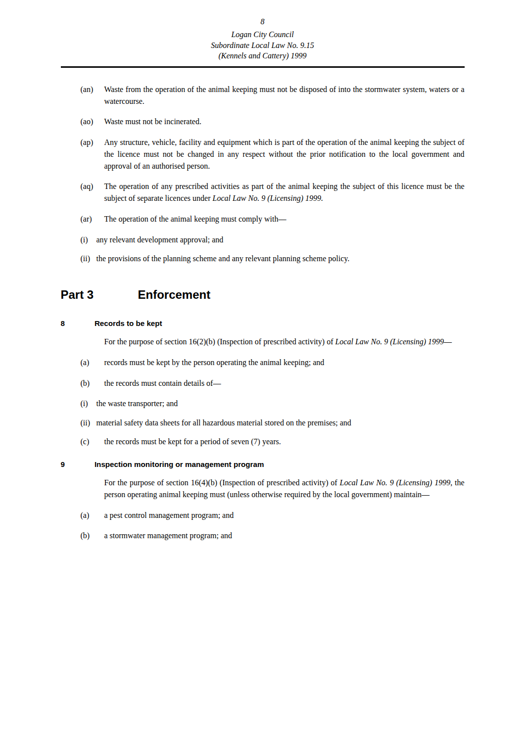8
Logan City Council
Subordinate Local Law No. 9.15
(Kennels and Cattery) 1999
(an)
Waste from the operation of the animal keeping must not be disposed of into the stormwater system, waters or a watercourse.
(ao)
Waste must not be incinerated.
(ap)
Any structure, vehicle, facility and equipment which is part of the operation of the animal keeping the subject of the licence must not be changed in any respect without the prior notification to the local government and approval of an authorised person.
(aq)
The operation of any prescribed activities as part of the animal keeping the subject of this licence must be the subject of separate licences under Local Law No. 9 (Licensing) 1999.
(ar)
The operation of the animal keeping must comply with—
(i)
any relevant development approval; and
(ii)
the provisions of the planning scheme and any relevant planning scheme policy.
Part 3
Enforcement
8
Records to be kept
For the purpose of section 16(2)(b) (Inspection of prescribed activity) of Local Law No. 9 (Licensing) 1999—
(a)
records must be kept by the person operating the animal keeping; and
(b)
the records must contain details of—
(i)
the waste transporter; and
(ii)
material safety data sheets for all hazardous material stored on the premises; and
(c)
the records must be kept for a period of seven (7) years.
9
Inspection monitoring or management program
For the purpose of section 16(4)(b) (Inspection of prescribed activity) of Local Law No. 9 (Licensing) 1999, the person operating animal keeping must (unless otherwise required by the local government) maintain—
(a)
a pest control management program; and
(b)
a stormwater management program; and